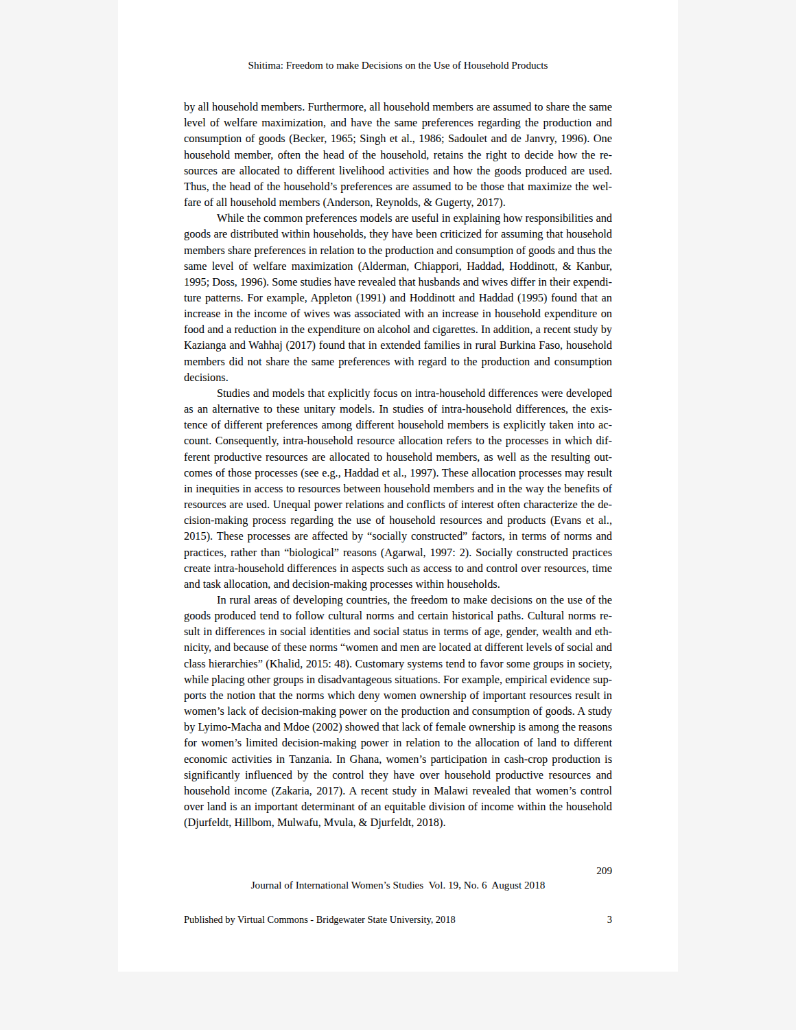Shitima: Freedom to make Decisions on the Use of Household Products
by all household members. Furthermore, all household members are assumed to share the same level of welfare maximization, and have the same preferences regarding the production and consumption of goods (Becker, 1965; Singh et al., 1986; Sadoulet and de Janvry, 1996). One household member, often the head of the household, retains the right to decide how the resources are allocated to different livelihood activities and how the goods produced are used. Thus, the head of the household’s preferences are assumed to be those that maximize the welfare of all household members (Anderson, Reynolds, & Gugerty, 2017).
While the common preferences models are useful in explaining how responsibilities and goods are distributed within households, they have been criticized for assuming that household members share preferences in relation to the production and consumption of goods and thus the same level of welfare maximization (Alderman, Chiappori, Haddad, Hoddinott, & Kanbur, 1995; Doss, 1996). Some studies have revealed that husbands and wives differ in their expenditure patterns. For example, Appleton (1991) and Hoddinott and Haddad (1995) found that an increase in the income of wives was associated with an increase in household expenditure on food and a reduction in the expenditure on alcohol and cigarettes. In addition, a recent study by Kazianga and Wahhaj (2017) found that in extended families in rural Burkina Faso, household members did not share the same preferences with regard to the production and consumption decisions.
Studies and models that explicitly focus on intra-household differences were developed as an alternative to these unitary models. In studies of intra-household differences, the existence of different preferences among different household members is explicitly taken into account. Consequently, intra-household resource allocation refers to the processes in which different productive resources are allocated to household members, as well as the resulting outcomes of those processes (see e.g., Haddad et al., 1997). These allocation processes may result in inequities in access to resources between household members and in the way the benefits of resources are used. Unequal power relations and conflicts of interest often characterize the decision-making process regarding the use of household resources and products (Evans et al., 2015). These processes are affected by “socially constructed” factors, in terms of norms and practices, rather than “biological” reasons (Agarwal, 1997: 2). Socially constructed practices create intra-household differences in aspects such as access to and control over resources, time and task allocation, and decision-making processes within households.
In rural areas of developing countries, the freedom to make decisions on the use of the goods produced tend to follow cultural norms and certain historical paths. Cultural norms result in differences in social identities and social status in terms of age, gender, wealth and ethnicity, and because of these norms “women and men are located at different levels of social and class hierarchies” (Khalid, 2015: 48). Customary systems tend to favor some groups in society, while placing other groups in disadvantageous situations. For example, empirical evidence supports the notion that the norms which deny women ownership of important resources result in women’s lack of decision-making power on the production and consumption of goods. A study by Lyimo-Macha and Mdoe (2002) showed that lack of female ownership is among the reasons for women’s limited decision-making power in relation to the allocation of land to different economic activities in Tanzania. In Ghana, women’s participation in cash-crop production is significantly influenced by the control they have over household productive resources and household income (Zakaria, 2017). A recent study in Malawi revealed that women’s control over land is an important determinant of an equitable division of income within the household (Djurfeldt, Hillbom, Mulwafu, Mvula, & Djurfeldt, 2018).
209
Journal of International Women’s Studies Vol. 19, No. 6 August 2018
Published by Virtual Commons - Bridgewater State University, 2018
3